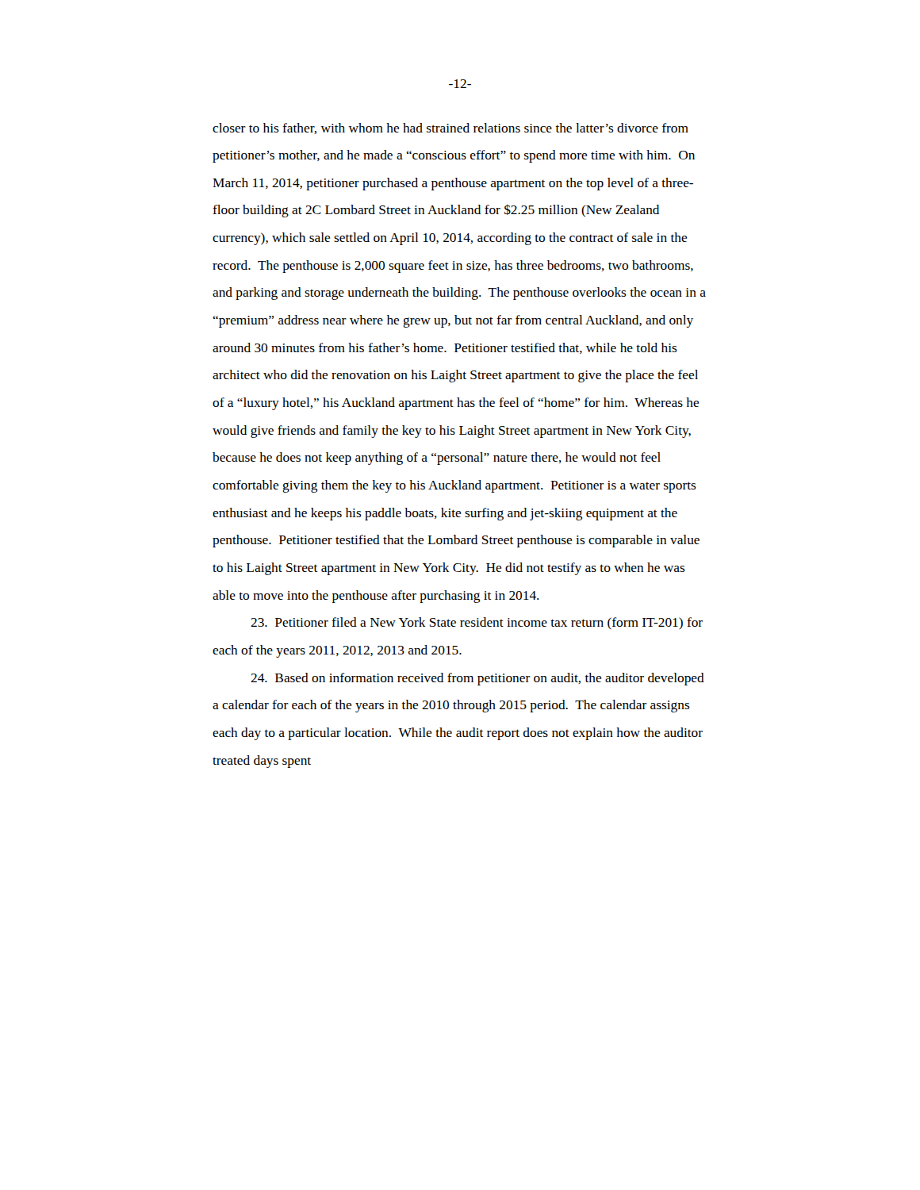-12-
closer to his father, with whom he had strained relations since the latter’s divorce from petitioner’s mother, and he made a “conscious effort” to spend more time with him. On March 11, 2014, petitioner purchased a penthouse apartment on the top level of a three-floor building at 2C Lombard Street in Auckland for $2.25 million (New Zealand currency), which sale settled on April 10, 2014, according to the contract of sale in the record. The penthouse is 2,000 square feet in size, has three bedrooms, two bathrooms, and parking and storage underneath the building. The penthouse overlooks the ocean in a “premium” address near where he grew up, but not far from central Auckland, and only around 30 minutes from his father’s home. Petitioner testified that, while he told his architect who did the renovation on his Laight Street apartment to give the place the feel of a “luxury hotel,” his Auckland apartment has the feel of “home” for him. Whereas he would give friends and family the key to his Laight Street apartment in New York City, because he does not keep anything of a “personal” nature there, he would not feel comfortable giving them the key to his Auckland apartment. Petitioner is a water sports enthusiast and he keeps his paddle boats, kite surfing and jet-skiing equipment at the penthouse. Petitioner testified that the Lombard Street penthouse is comparable in value to his Laight Street apartment in New York City. He did not testify as to when he was able to move into the penthouse after purchasing it in 2014.
23. Petitioner filed a New York State resident income tax return (form IT-201) for each of the years 2011, 2012, 2013 and 2015.
24. Based on information received from petitioner on audit, the auditor developed a calendar for each of the years in the 2010 through 2015 period. The calendar assigns each day to a particular location. While the audit report does not explain how the auditor treated days spent